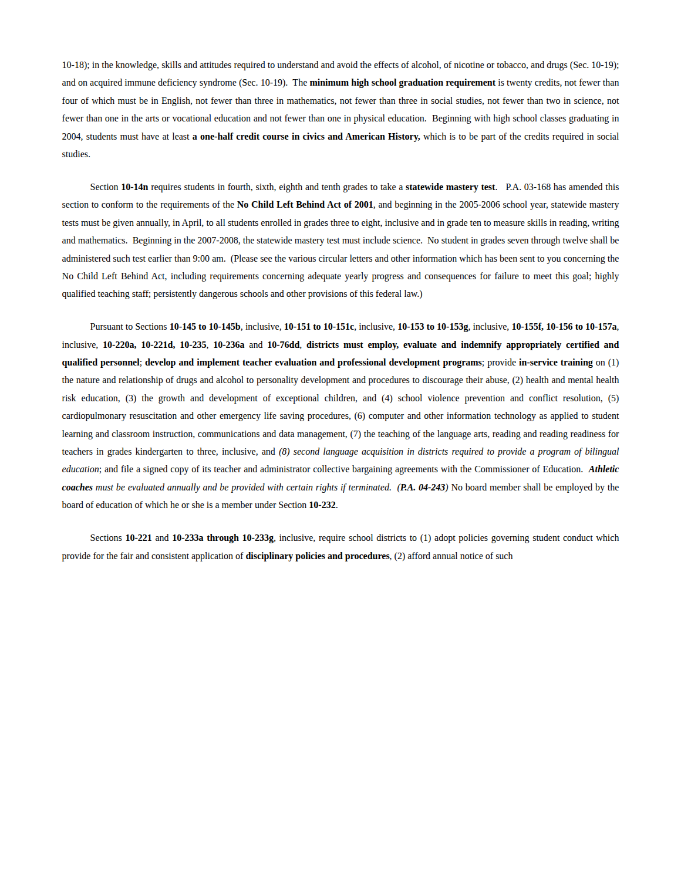10-18); in the knowledge, skills and attitudes required to understand and avoid the effects of alcohol, of nicotine or tobacco, and drugs (Sec. 10-19); and on acquired immune deficiency syndrome (Sec. 10-19). The minimum high school graduation requirement is twenty credits, not fewer than four of which must be in English, not fewer than three in mathematics, not fewer than three in social studies, not fewer than two in science, not fewer than one in the arts or vocational education and not fewer than one in physical education. Beginning with high school classes graduating in 2004, students must have at least a one-half credit course in civics and American History, which is to be part of the credits required in social studies.
Section 10-14n requires students in fourth, sixth, eighth and tenth grades to take a statewide mastery test. P.A. 03-168 has amended this section to conform to the requirements of the No Child Left Behind Act of 2001, and beginning in the 2005-2006 school year, statewide mastery tests must be given annually, in April, to all students enrolled in grades three to eight, inclusive and in grade ten to measure skills in reading, writing and mathematics. Beginning in the 2007-2008, the statewide mastery test must include science. No student in grades seven through twelve shall be administered such test earlier than 9:00 am. (Please see the various circular letters and other information which has been sent to you concerning the No Child Left Behind Act, including requirements concerning adequate yearly progress and consequences for failure to meet this goal; highly qualified teaching staff; persistently dangerous schools and other provisions of this federal law.)
Pursuant to Sections 10-145 to 10-145b, inclusive, 10-151 to 10-151c, inclusive, 10-153 to 10-153g, inclusive, 10-155f, 10-156 to 10-157a, inclusive, 10-220a, 10-221d, 10-235, 10-236a and 10-76dd, districts must employ, evaluate and indemnify appropriately certified and qualified personnel; develop and implement teacher evaluation and professional development programs; provide in-service training on (1) the nature and relationship of drugs and alcohol to personality development and procedures to discourage their abuse, (2) health and mental health risk education, (3) the growth and development of exceptional children, and (4) school violence prevention and conflict resolution, (5) cardiopulmonary resuscitation and other emergency life saving procedures, (6) computer and other information technology as applied to student learning and classroom instruction, communications and data management, (7) the teaching of the language arts, reading and reading readiness for teachers in grades kindergarten to three, inclusive, and (8) second language acquisition in districts required to provide a program of bilingual education; and file a signed copy of its teacher and administrator collective bargaining agreements with the Commissioner of Education. Athletic coaches must be evaluated annually and be provided with certain rights if terminated. (P.A. 04-243) No board member shall be employed by the board of education of which he or she is a member under Section 10-232.
Sections 10-221 and 10-233a through 10-233g, inclusive, require school districts to (1) adopt policies governing student conduct which provide for the fair and consistent application of disciplinary policies and procedures, (2) afford annual notice of such